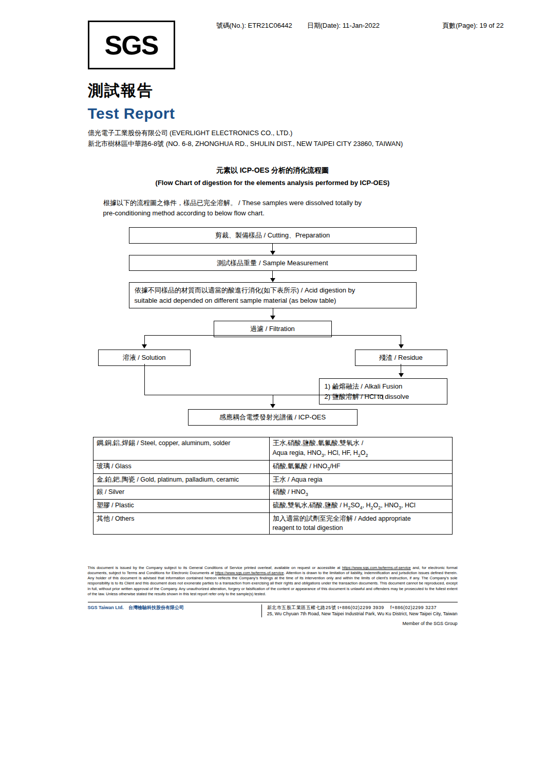SGS
號碼(No.): ETR21C06442 日期(Date): 11-Jan-2022 頁數(Page): 19 of 22
測試報告
Test Report
億光電子工業股份有限公司 (EVERLIGHT ELECTRONICS CO., LTD.)
新北市樹林區中華路6-8號 (NO. 6-8, ZHONGHUA RD., SHULIN DIST., NEW TAIPEI CITY 23860, TAIWAN)
元素以 ICP-OES 分析的消化流程圖
(Flow Chart of digestion for the elements analysis performed by ICP-OES)
根據以下的流程圖之條件，樣品已完全溶解。 / These samples were dissolved totally by
pre-conditioning method according to below flow chart.
剪裁、製備樣品 / Cutting、Preparation
測試樣品重量 / Sample Measurement
依據不同樣品的材質而以適當的酸進行消化(如下表所示) / Acid digestion by
suitable acid depended on different sample material (as below table)
過濾 / Filtration
溶液 / Solution
殘渣 / Residue
1) 鹼熔融法 / Alkali Fusion
2) 鹽酸溶解 / HCl to dissolve
感應耦合電漿發射光譜儀 / ICP-OES
| 鋼,銅,鋁,焊錫 / Steel, copper, aluminum, solder | 王水,硝酸,鹽酸,氫氟酸,雙氧水 / Aqua regia, HNO 3 , HCl, HF, H 2 O 2 |
| 玻璃 / Glass | 硝酸,氫氟酸 / HNO 3 /HF |
| 金,鉑,鈀,陶瓷 / Gold, platinum, palladium, ceramic | 王水 / Aqua regia |
| 銀 / Silver | 硝酸 / HNO 3 |
| 塑膠 / Plastic | 硫酸,雙氧水,硝酸,鹽酸 / H 2 SO 4 , H 2 O 2 , HNO 3 , HCl |
| 其他 / Others | 加入適當的試劑至完全溶解 / Added appropriate reagent to total digestion |
This document is issued by the Company subject to its General Conditions of Service printed overleaf, available on request or accessible at https://www.sgs.com.tw/terms-of-service and, for electronic format documents, subject to Terms and Conditions for Electronic Documents at https://www.sgs.com.tw/terms-of-service. Attention is drawn to the limitation of liability, indemnification and jurisdiction issues defined therein. Any holder of this document is advised that information contained hereon reflects the Company's findings at the time of its intervention only and within the limits of client's instruction, if any. The Company's sole responsibility is to its Client and this document does not exonerate parties to a transaction from exercising all their rights and obligations under the transaction documents. This document cannot be reproduced, except in full, without prior written approval of the Company. Any unauthorized alteration, forgery or falsification of the content or appearance of this document is unlawful and offenders may be prosecuted to the fullest extent of the law. Unless otherwise stated the results shown in this test report refer only to the sample(s) tested.
SGS Taiwan Ltd.　台灣檢驗科技股份有限公司
新北市五股工業區五權七路25號 t+886(02)2299 3939 f+886(02)2299 3237
25, Wu Chyuan 7th Road, New Taipei Industrial Park, Wu Ku District, New Taipei City, Taiwan
Member of the SGS Group